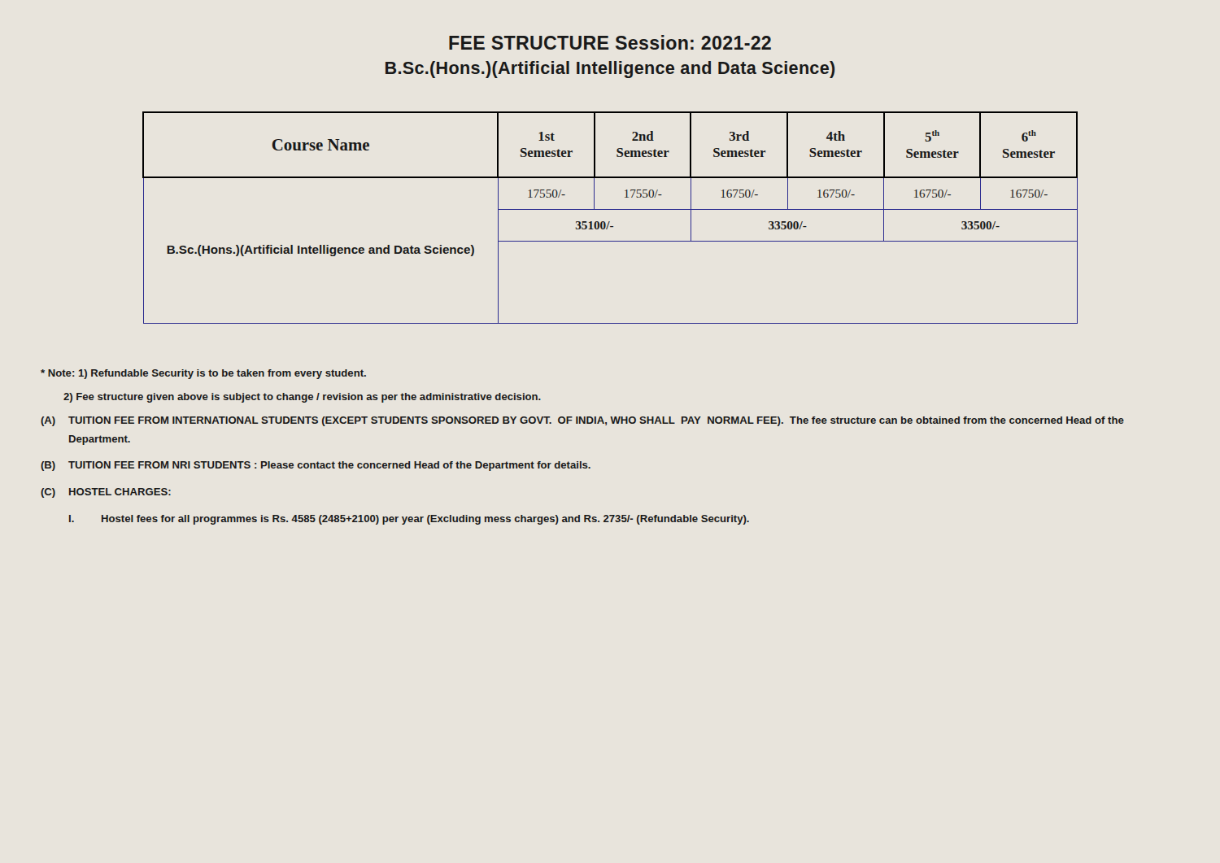FEE STRUCTURE Session: 2021-22
B.Sc.(Hons.)(Artificial Intelligence and Data Science)
| Course Name | 1st Semester | 2nd Semester | 3rd Semester | 4th Semester | 5 th Semester | 6 th Semester |
| --- | --- | --- | --- | --- | --- | --- |
| B.Sc.(Hons.)(Artificial Intelligence and Data Science) | 17550/- | 17550/- | 16750/- | 16750/- | 16750/- | 16750/- |
| 35100/- | 33500/- | 33500/- |
* Note: 1) Refundable Security is to be taken from every student.
2) Fee structure given above is subject to change / revision as per the administrative decision.
(A)
TUITION FEE FROM INTERNATIONAL STUDENTS (EXCEPT STUDENTS SPONSORED BY GOVT. OF INDIA, WHO SHALL PAY NORMAL FEE). The fee structure can be obtained from the concerned Head of the Department.
(B)
TUITION FEE FROM NRI STUDENTS : Please contact the concerned Head of the Department for details.
(C)
HOSTEL CHARGES:
I.
Hostel fees for all programmes is Rs. 4585 (2485+2100) per year (Excluding mess charges) and Rs. 2735/- (Refundable Security).